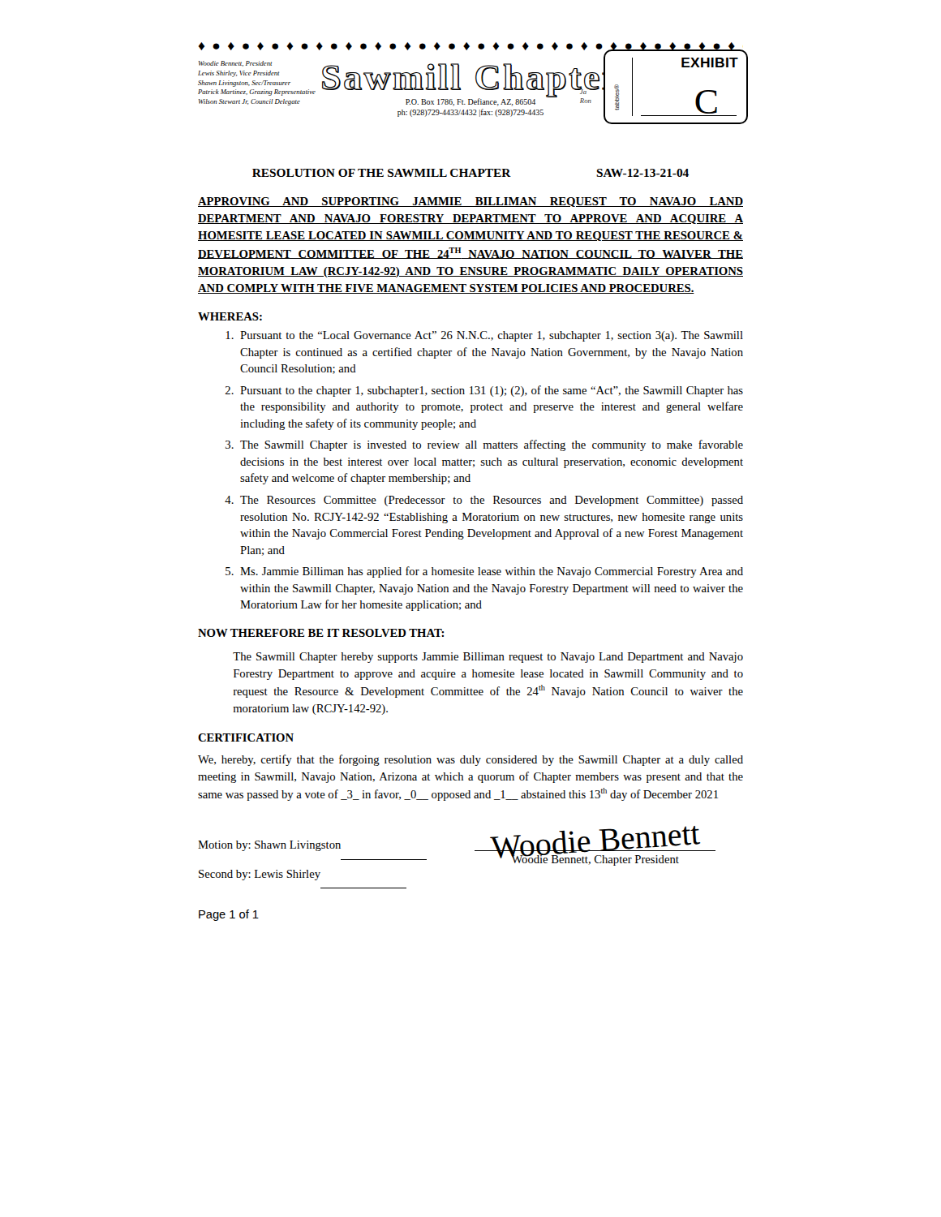♦ ● ♦ ● ♦ ● ♦ ● ♦ ● ♦ ● ♦ ● ♦ ● ♦ ● ♦ ● ♦ ● ♦ ● ♦ ● ♦ ● ♦ ● ♦ ● ♦ ● ♦ ● ♦ ● ♦
Woodie Bennett, President
Lewis Shirley, Vice President
Shawn Livingston, Sec/Treasurer
Patrick Martinez, Grazing Representative
Wilson Stewart Jr, Council Delegate
Sawmill Chapter
P.O. Box 1786, Ft. Defiance, AZ, 86504
ph: (928)729-4433/4432 |fax: (928)729-4435
Ja
Ron
tabbies®
EXHIBIT
C
RESOLUTION OF THE SAWMILL CHAPTER SAW-12-13-21-04
APPROVING AND SUPPORTING JAMMIE BILLIMAN REQUEST TO NAVAJO LAND DEPARTMENT AND NAVAJO FORESTRY DEPARTMENT TO APPROVE AND ACQUIRE A HOMESITE LEASE LOCATED IN SAWMILL COMMUNITY AND TO REQUEST THE RESOURCE & DEVELOPMENT COMMITTEE OF THE 24TH NAVAJO NATION COUNCIL TO WAIVER THE MORATORIUM LAW (RCJY-142-92) AND TO ENSURE PROGRAMMATIC DAILY OPERATIONS AND COMPLY WITH THE FIVE MANAGEMENT SYSTEM POLICIES AND PROCEDURES.
WHEREAS:
Pursuant to the “Local Governance Act” 26 N.N.C., chapter 1, subchapter 1, section 3(a). The Sawmill Chapter is continued as a certified chapter of the Navajo Nation Government, by the Navajo Nation Council Resolution; and
Pursuant to the chapter 1, subchapter1, section 131 (1); (2), of the same “Act”, the Sawmill Chapter has the responsibility and authority to promote, protect and preserve the interest and general welfare including the safety of its community people; and
The Sawmill Chapter is invested to review all matters affecting the community to make favorable decisions in the best interest over local matter; such as cultural preservation, economic development safety and welcome of chapter membership; and
The Resources Committee (Predecessor to the Resources and Development Committee) passed resolution No. RCJY-142-92 “Establishing a Moratorium on new structures, new homesite range units within the Navajo Commercial Forest Pending Development and Approval of a new Forest Management Plan; and
Ms. Jammie Billiman has applied for a homesite lease within the Navajo Commercial Forestry Area and within the Sawmill Chapter, Navajo Nation and the Navajo Forestry Department will need to waiver the Moratorium Law for her homesite application; and
NOW THEREFORE BE IT RESOLVED THAT:
The Sawmill Chapter hereby supports Jammie Billiman request to Navajo Land Department and Navajo Forestry Department to approve and acquire a homesite lease located in Sawmill Community and to request the Resource & Development Committee of the 24th Navajo Nation Council to waiver the moratorium law (RCJY-142-92).
CERTIFICATION
We, hereby, certify that the forgoing resolution was duly considered by the Sawmill Chapter at a duly called meeting in Sawmill, Navajo Nation, Arizona at which a quorum of Chapter members was present and that the same was passed by a vote of _3_ in favor, _0__ opposed and _1__ abstained this 13th day of December 2021
Motion by: Shawn Livingston
Second by: Lewis Shirley
Woodie Bennett
Woodie Bennett, Chapter President
Page 1 of 1